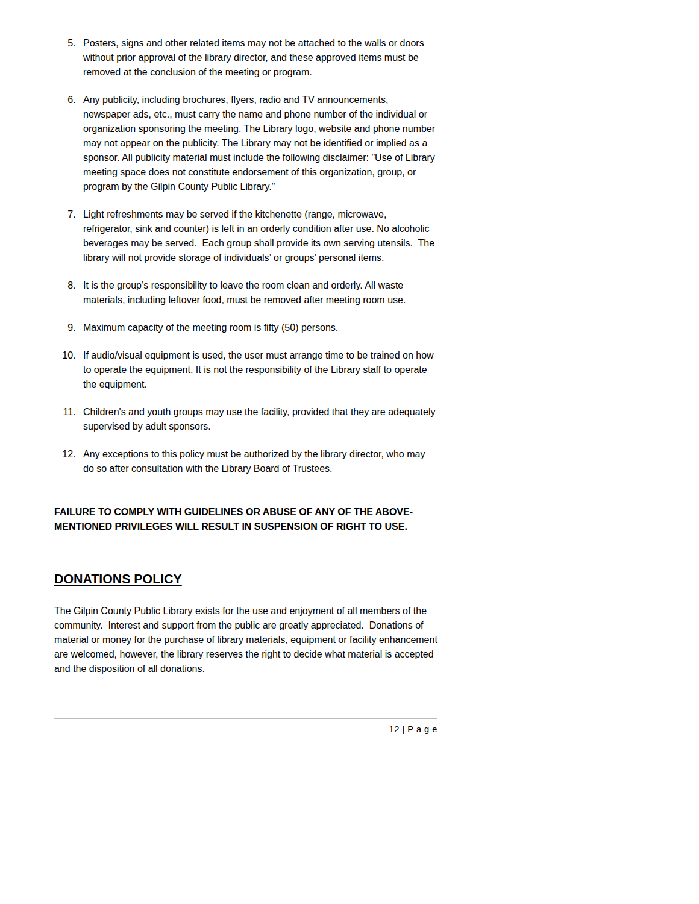Posters, signs and other related items may not be attached to the walls or doors without prior approval of the library director, and these approved items must be removed at the conclusion of the meeting or program.
Any publicity, including brochures, flyers, radio and TV announcements, newspaper ads, etc., must carry the name and phone number of the individual or organization sponsoring the meeting. The Library logo, website and phone number may not appear on the publicity. The Library may not be identified or implied as a sponsor. All publicity material must include the following disclaimer: "Use of Library meeting space does not constitute endorsement of this organization, group, or program by the Gilpin County Public Library."
Light refreshments may be served if the kitchenette (range, microwave, refrigerator, sink and counter) is left in an orderly condition after use. No alcoholic beverages may be served. Each group shall provide its own serving utensils. The library will not provide storage of individuals’ or groups’ personal items.
It is the group’s responsibility to leave the room clean and orderly. All waste materials, including leftover food, must be removed after meeting room use.
Maximum capacity of the meeting room is fifty (50) persons.
If audio/visual equipment is used, the user must arrange time to be trained on how to operate the equipment. It is not the responsibility of the Library staff to operate the equipment.
Children's and youth groups may use the facility, provided that they are adequately supervised by adult sponsors.
Any exceptions to this policy must be authorized by the library director, who may do so after consultation with the Library Board of Trustees.
FAILURE TO COMPLY WITH GUIDELINES OR ABUSE OF ANY OF THE ABOVE-MENTIONED PRIVILEGES WILL RESULT IN SUSPENSION OF RIGHT TO USE.
DONATIONS POLICY
The Gilpin County Public Library exists for the use and enjoyment of all members of the community. Interest and support from the public are greatly appreciated. Donations of material or money for the purchase of library materials, equipment or facility enhancement are welcomed, however, the library reserves the right to decide what material is accepted and the disposition of all donations.
12 | P a g e